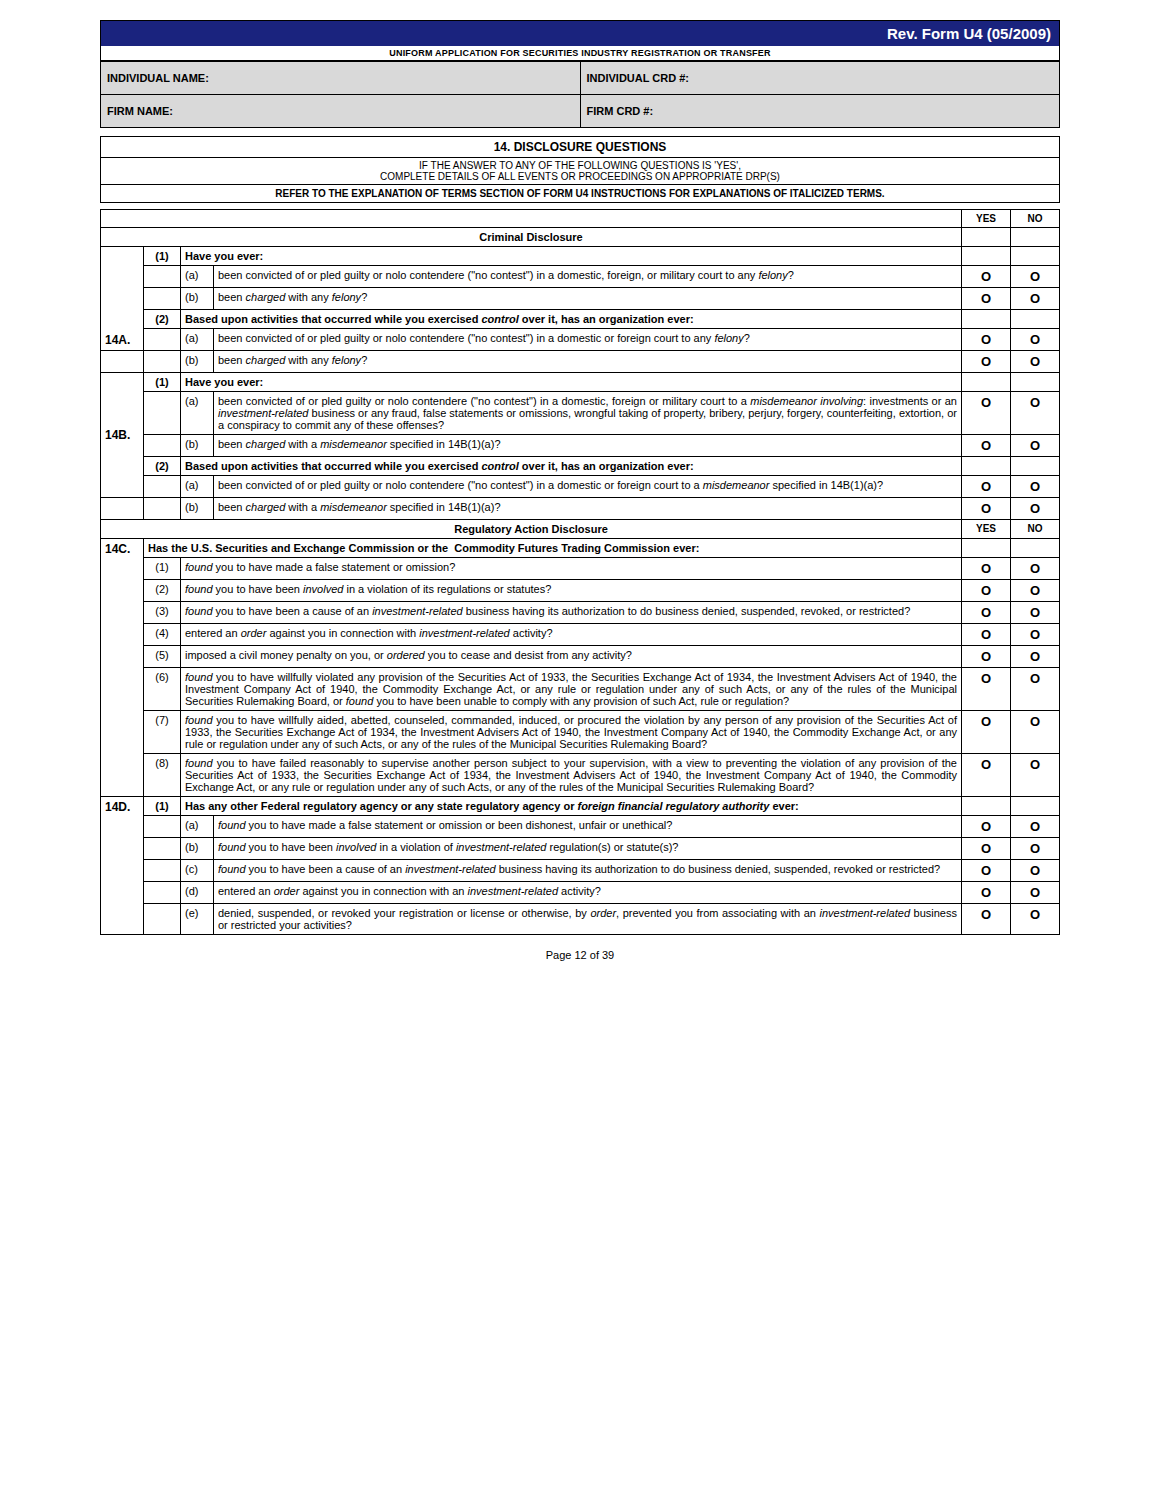Rev. Form U4 (05/2009)
UNIFORM APPLICATION FOR SECURITIES INDUSTRY REGISTRATION OR TRANSFER
| INDIVIDUAL NAME: | INDIVIDUAL CRD #: |
| FIRM NAME: | FIRM CRD #: |
14. DISCLOSURE QUESTIONS
IF THE ANSWER TO ANY OF THE FOLLOWING QUESTIONS IS 'YES',
COMPLETE DETAILS OF ALL EVENTS OR PROCEEDINGS ON APPROPRIATE DRP(S)
REFER TO THE EXPLANATION OF TERMS SECTION OF FORM U4 INSTRUCTIONS FOR EXPLANATIONS OF ITALICIZED TERMS.
| | YES | NO |
| Criminal Disclosure | | |
| 14A. | (1) | Have you ever: | | |
| | (a) | been convicted of or pled guilty or nolo contendere ("no contest") in a domestic, foreign, or military court to any felony ? | O | O |
| | (b) | been charged with any felony ? | O | O |
| (2) | Based upon activities that occurred while you exercised control over it, has an organization ever: | | |
| | (a) | been convicted of or pled guilty or nolo contendere ("no contest") in a domestic or foreign court to any felony ? | O | O |
| | | (b) | been charged with any felony ? | O | O |
| 14B. | (1) | Have you ever: | | |
| | (a) | been convicted of or pled guilty or nolo contendere ("no contest") in a domestic, foreign or military court to a misdemeanor involving : investments or an investment-related business or any fraud, false statements or omissions, wrongful taking of property, bribery, perjury, forgery, counterfeiting, extortion, or a conspiracy to commit any of these offenses? | O | O |
| | (b) | been charged with a misdemeanor specified in 14B(1)(a)? | O | O |
| (2) | Based upon activities that occurred while you exercised control over it, has an organization ever: | | |
| | (a) | been convicted of or pled guilty or nolo contendere ("no contest") in a domestic or foreign court to a misdemeanor specified in 14B(1)(a)? | O | O |
| | | (b) | been charged with a misdemeanor specified in 14B(1)(a)? | O | O |
| Regulatory Action Disclosure | YES | NO |
| 14C. | Has the U.S. Securities and Exchange Commission or the Commodity Futures Trading Commission ever: | | |
| (1) | found you to have made a false statement or omission? | O | O |
| (2) | found you to have been involved in a violation of its regulations or statutes? | O | O |
| (3) | found you to have been a cause of an investment-related business having its authorization to do business denied, suspended, revoked, or restricted? | O | O |
| (4) | entered an order against you in connection with investment-related activity? | O | O |
| (5) | imposed a civil money penalty on you, or ordered you to cease and desist from any activity? | O | O |
| (6) | found you to have willfully violated any provision of the Securities Act of 1933, the Securities Exchange Act of 1934, the Investment Advisers Act of 1940, the Investment Company Act of 1940, the Commodity Exchange Act, or any rule or regulation under any of such Acts, or any of the rules of the Municipal Securities Rulemaking Board, or found you to have been unable to comply with any provision of such Act, rule or regulation? | O | O |
| (7) | found you to have willfully aided, abetted, counseled, commanded, induced, or procured the violation by any person of any provision of the Securities Act of 1933, the Securities Exchange Act of 1934, the Investment Advisers Act of 1940, the Investment Company Act of 1940, the Commodity Exchange Act, or any rule or regulation under any of such Acts, or any of the rules of the Municipal Securities Rulemaking Board? | O | O |
| (8) | found you to have failed reasonably to supervise another person subject to your supervision, with a view to preventing the violation of any provision of the Securities Act of 1933, the Securities Exchange Act of 1934, the Investment Advisers Act of 1940, the Investment Company Act of 1940, the Commodity Exchange Act, or any rule or regulation under any of such Acts, or any of the rules of the Municipal Securities Rulemaking Board? | O | O |
| 14D. | (1) | Has any other Federal regulatory agency or any state regulatory agency or foreign financial regulatory authority ever: | | |
| | (a) | found you to have made a false statement or omission or been dishonest, unfair or unethical? | O | O |
| | (b) | found you to have been involved in a violation of investment-related regulation(s) or statute(s)? | O | O |
| | (c) | found you to have been a cause of an investment-related business having its authorization to do business denied, suspended, revoked or restricted? | O | O |
| | (d) | entered an order against you in connection with an investment-related activity? | O | O |
| | (e) | denied, suspended, or revoked your registration or license or otherwise, by order , prevented you from associating with an investment-related business or restricted your activities? | O | O |
Page 12 of 39